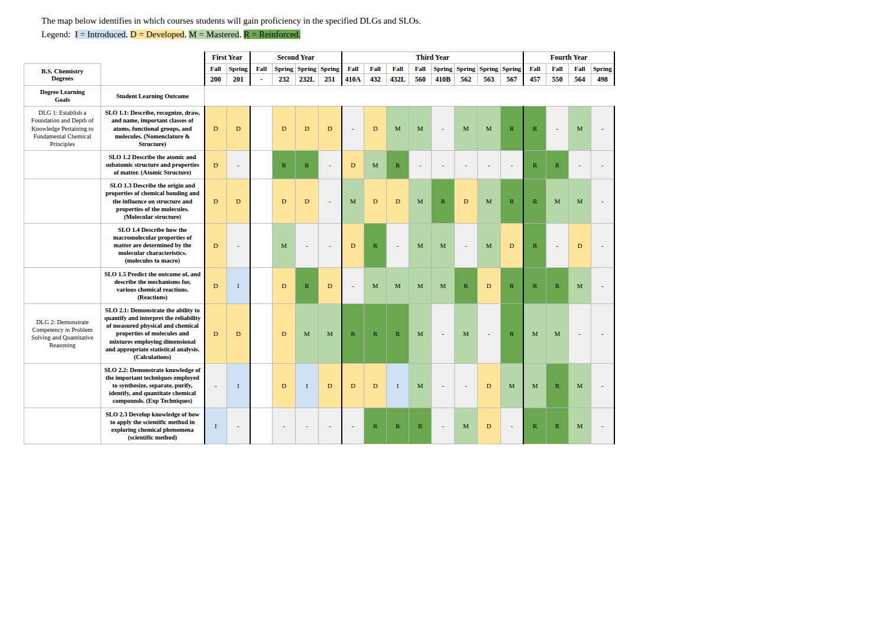The map below identifies in which courses students will gain proficiency in the specified DLGs and SLOs.
Legend: I = Introduced, D = Developed, M = Mastered, R = Reinforced.
| | | First Year | Second Year | Third Year | Fourth Year |
| --- | --- | --- | --- | --- | --- |
| B.S. Chemistry Degrees | | Fall | Spring | Fall | Spring | Spring | Spring | Fall | Fall | Fall | Fall | Spring | Spring | Spring | Spring | Fall | Fall | Fall | Spring |
| 200 | 201 | - | 232 | 232L | 251 | 410A | 432 | 432L | 560 | 410B | 562 | 563 | 567 | 457 | 550 | 564 | 498 |
| Degree Learning Goals | Student Learning Outcome | | | | | | | | | | | | | | | | | | |
| DLG 1: Establish a Foundation and Depth of Knowledge Pertaining to Fundamental Chemical Principles | SLO 1.1: Describe, recognize, draw, and name, important classes of atoms, functional groups, and molecules. (Nomenclature & Structure) | D | D | | D | D | D | - | D | M | M | - | M | M | R | R | - | M | - |
| | SLO 1.2 Describe the atomic and subatomic structure and properties of matter. (Atomic Structure) | D | - | | R | R | - | D | M | R | - | - | - | - | - | R | R | - | - |
| | SLO 1.3 Describe the origin and properties of chemical bonding and the influence on structure and properties of the molecules. (Molecular structure) | D | D | | D | D | - | M | D | D | M | R | D | M | R | R | M | M | - |
| | SLO 1.4 Describe how the macromolecular properties of matter are determined by the molecular characteristics. (molecules to macro) | D | - | | M | - | - | D | R | - | M | M | - | M | D | R | - | D | - |
| | SLO 1.5 Predict the outcome of, and describe the mechanisms for, various chemical reactions. (Reactions) | D | I | | D | R | D | - | M | M | M | M | R | D | R | R | R | M | - |
| DLG 2: Demonstrate Competency in Problem Solving and Quantitative Reasoning | SLO 2.1: Demonstrate the ability to quantify and interpret the reliability of measured physical and chemical properties of molecules and mixtures employing dimensional and appropriate statistical analysis. (Calculations) | D | D | | D | M | M | R | R | R | M | - | M | - | R | M | M | - | - |
| | SLO 2.2: Demonstrate knowledge of the important techniques employed to synthesize, separate, purify, identify, and quantitate chemical compounds. (Exp Techniques) | - | I | | D | I | D | D | D | I | M | - | - | D | M | M | R | M | - |
| | SLO 2.3 Develop knowledge of how to apply the scientific method in exploring chemical phenomena (scientific method) | I | - | | - | - | - | - | R | R | R | - | M | D | - | R | R | M | - |